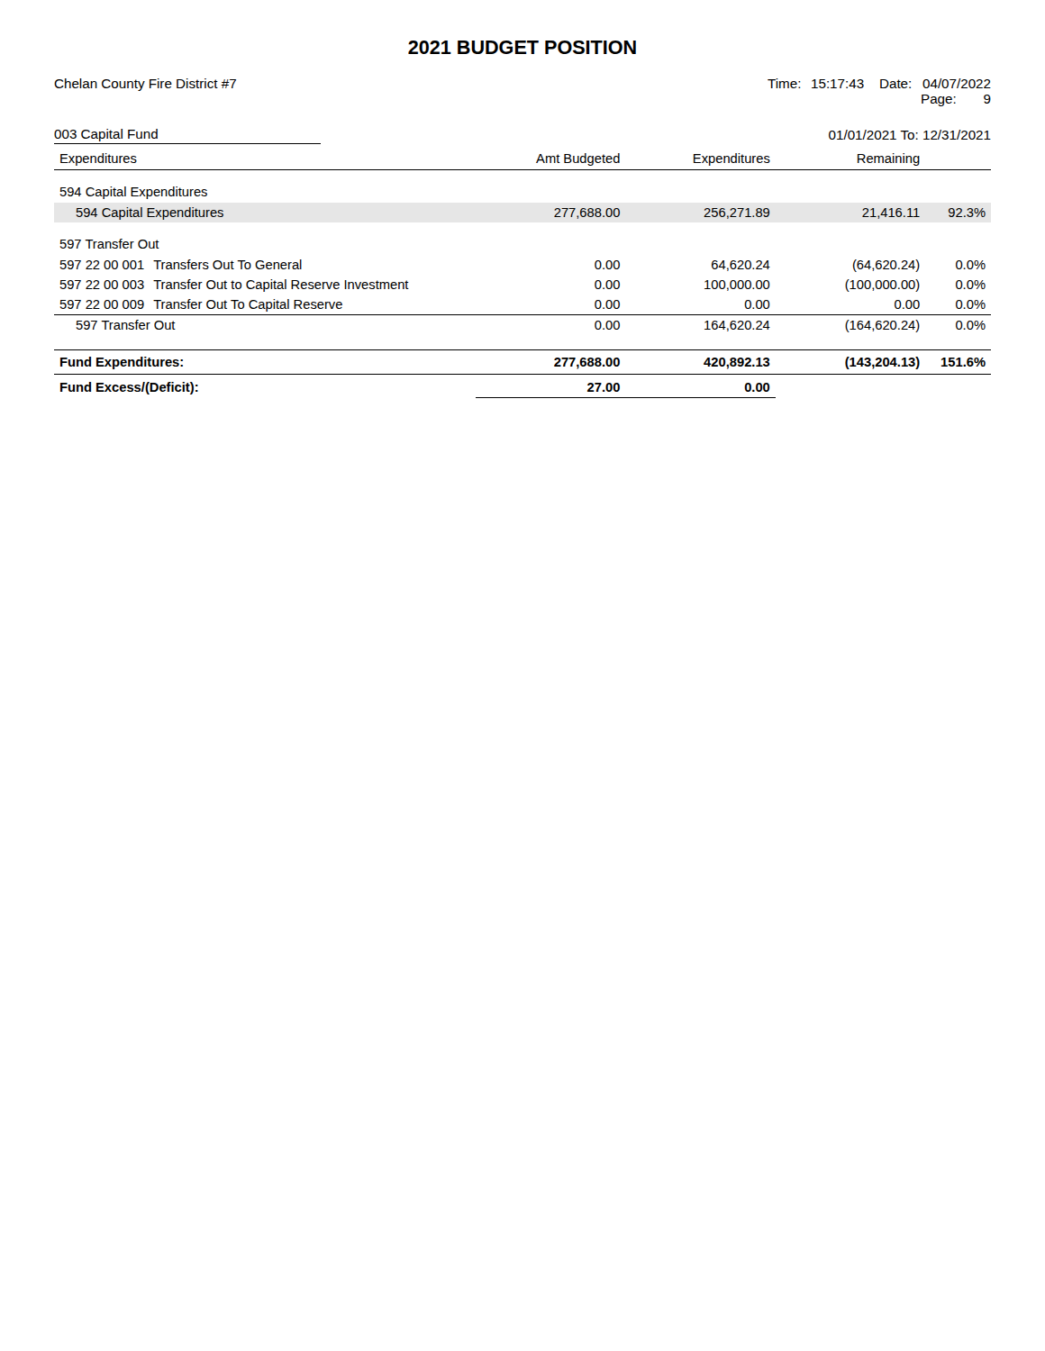2021 BUDGET POSITION
Chelan County Fire District #7
Time: 15:17:43 Date: 04/07/2022
Page: 9
003 Capital Fund
01/01/2021 To: 12/31/2021
| Expenditures | Amt Budgeted | Expenditures | Remaining | |
| --- | --- | --- | --- | --- |
| 594 Capital Expenditures |
| 594 Capital Expenditures | 277,688.00 | 256,271.89 | 21,416.11 | 92.3% |
| 597 Transfer Out |
| 597 22 00 001 Transfers Out To General | 0.00 | 64,620.24 | (64,620.24) | 0.0% |
| 597 22 00 003 Transfer Out to Capital Reserve Investment | 0.00 | 100,000.00 | (100,000.00) | 0.0% |
| 597 22 00 009 Transfer Out To Capital Reserve | 0.00 | 0.00 | 0.00 | 0.0% |
| 597 Transfer Out | 0.00 | 164,620.24 | (164,620.24) | 0.0% |
| Fund Expenditures: | 277,688.00 | 420,892.13 | (143,204.13) | 151.6% |
| Fund Excess/(Deficit): | 27.00 | 0.00 | | |